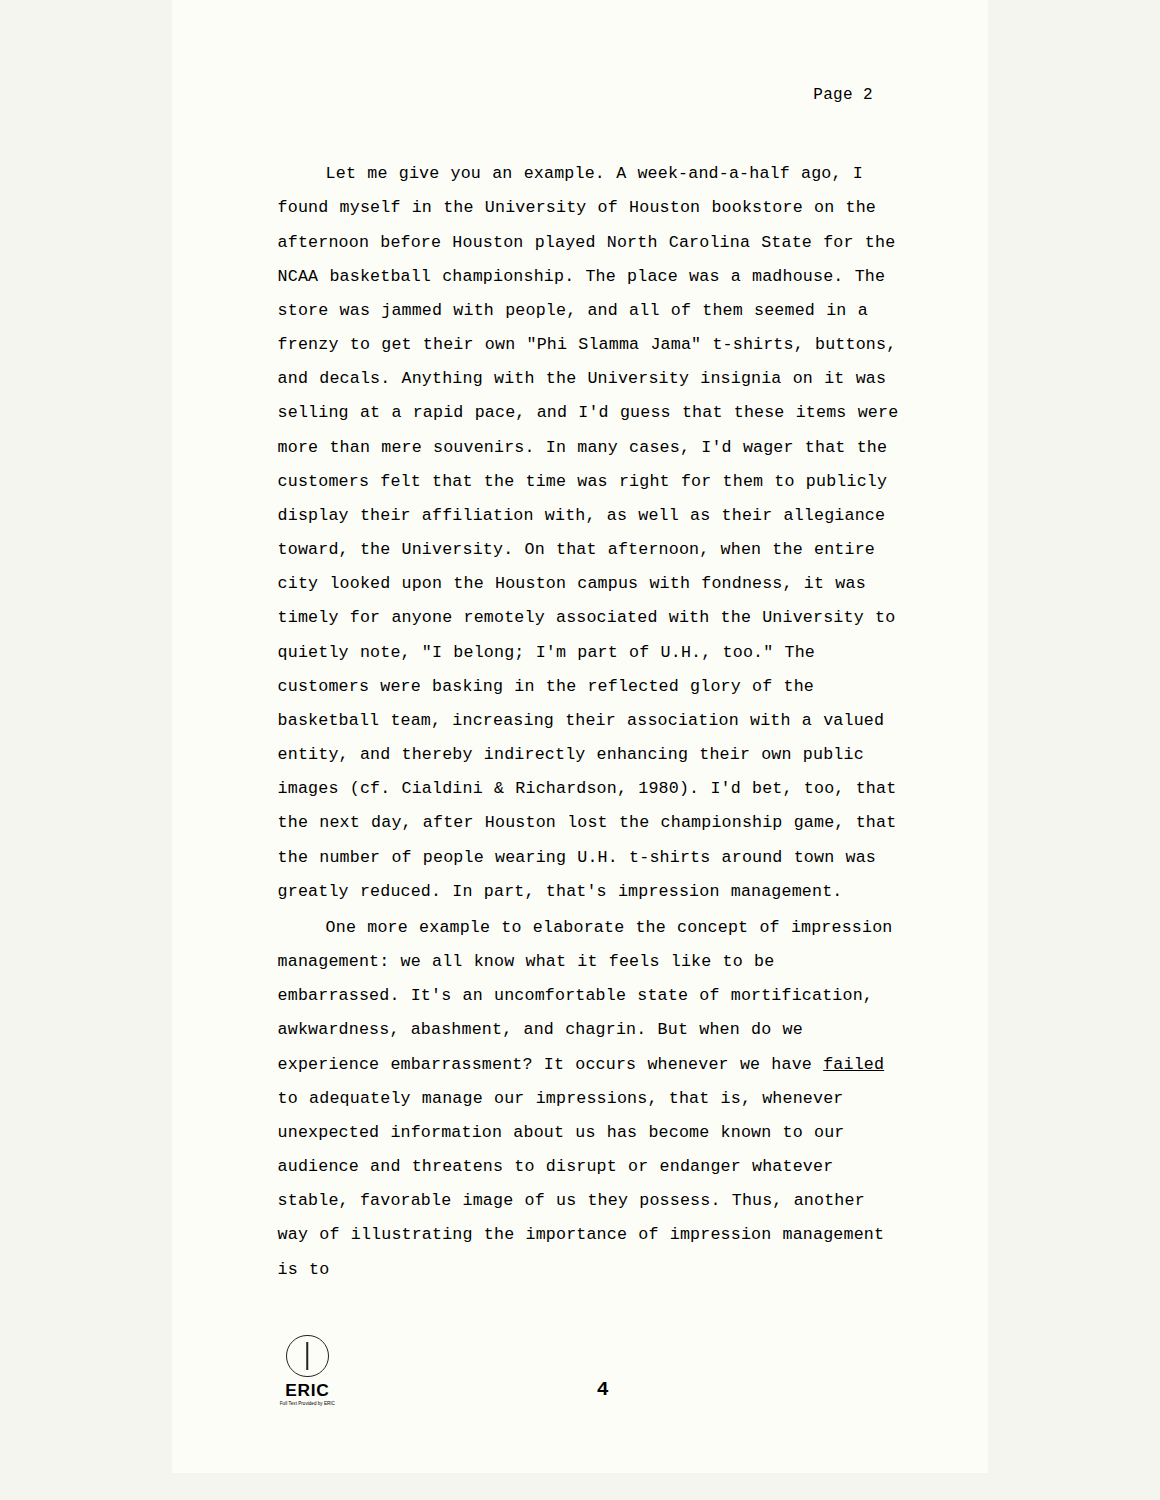Page 2
Let me give you an example. A week-and-a-half ago, I found myself in the University of Houston bookstore on the afternoon before Houston played North Carolina State for the NCAA basketball championship. The place was a madhouse. The store was jammed with people, and all of them seemed in a frenzy to get their own "Phi Slamma Jama" t-shirts, buttons, and decals. Anything with the University insignia on it was selling at a rapid pace, and I'd guess that these items were more than mere souvenirs. In many cases, I'd wager that the customers felt that the time was right for them to publicly display their affiliation with, as well as their allegiance toward, the University. On that afternoon, when the entire city looked upon the Houston campus with fondness, it was timely for anyone remotely associated with the University to quietly note, "I belong; I'm part of U.H., too." The customers were basking in the reflected glory of the basketball team, increasing their association with a valued entity, and thereby indirectly enhancing their own public images (cf. Cialdini & Richardson, 1980). I'd bet, too, that the next day, after Houston lost the championship game, that the number of people wearing U.H. t-shirts around town was greatly reduced. In part, that's impression management.
One more example to elaborate the concept of impression management: we all know what it feels like to be embarrassed. It's an uncomfortable state of mortification, awkwardness, abashment, and chagrin. But when do we experience embarrassment? It occurs whenever we have failed to adequately manage our impressions, that is, whenever unexpected information about us has become known to our audience and threatens to disrupt or endanger whatever stable, favorable image of us they possess. Thus, another way of illustrating the importance of impression management is to
ERIC
Full Text Provided by ERIC
4